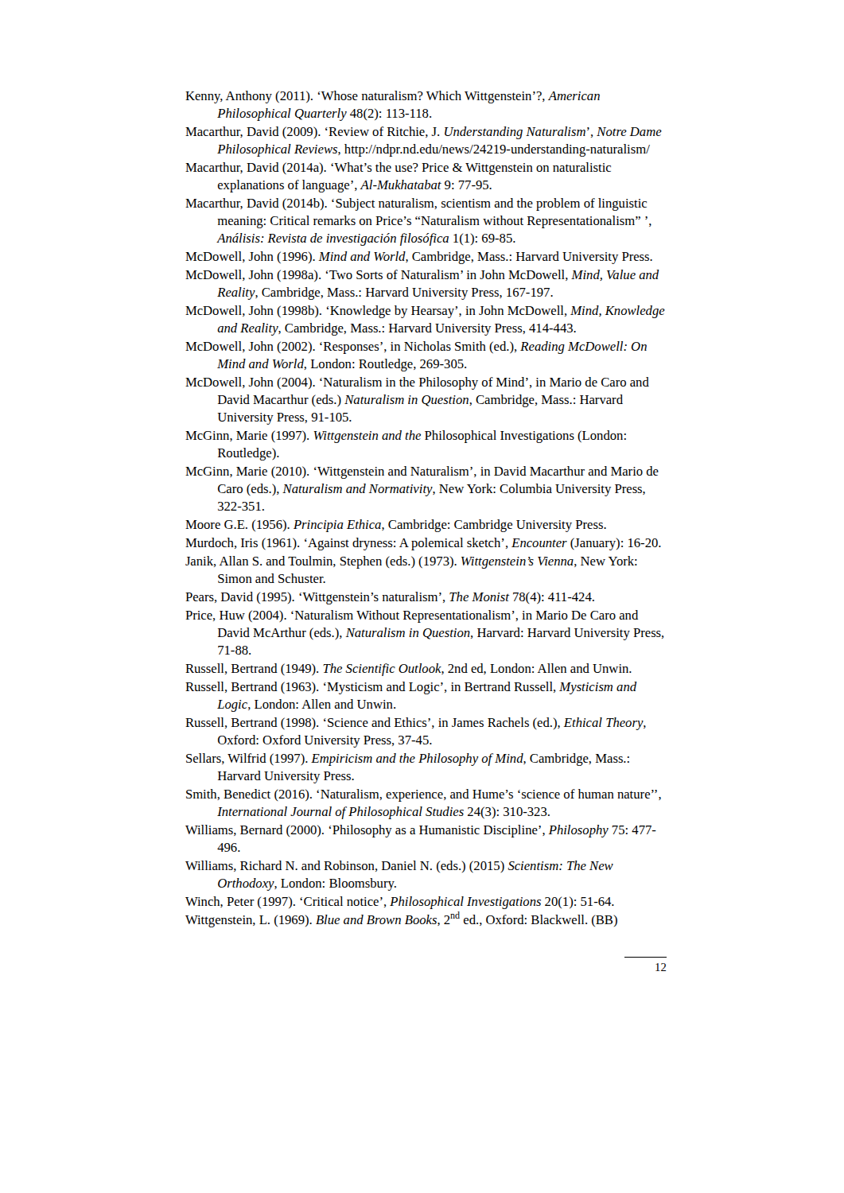Kenny, Anthony (2011). ‘Whose naturalism? Which Wittgenstein’?, American Philosophical Quarterly 48(2): 113-118.
Macarthur, David (2009). ‘Review of Ritchie, J. Understanding Naturalism’, Notre Dame Philosophical Reviews, http://ndpr.nd.edu/news/24219-understanding-naturalism/
Macarthur, David (2014a). ‘What’s the use? Price & Wittgenstein on naturalistic explanations of language’, Al-Mukhatabat 9: 77-95.
Macarthur, David (2014b). ‘Subject naturalism, scientism and the problem of linguistic meaning: Critical remarks on Price’s “Naturalism without Representationalism” ’, Análisis: Revista de investigación filosófica 1(1): 69-85.
McDowell, John (1996). Mind and World, Cambridge, Mass.: Harvard University Press.
McDowell, John (1998a). ‘Two Sorts of Naturalism’ in John McDowell, Mind, Value and Reality, Cambridge, Mass.: Harvard University Press, 167-197.
McDowell, John (1998b). ‘Knowledge by Hearsay’, in John McDowell, Mind, Knowledge and Reality, Cambridge, Mass.: Harvard University Press, 414-443.
McDowell, John (2002). ‘Responses’, in Nicholas Smith (ed.), Reading McDowell: On Mind and World, London: Routledge, 269-305.
McDowell, John (2004). ‘Naturalism in the Philosophy of Mind’, in Mario de Caro and David Macarthur (eds.) Naturalism in Question, Cambridge, Mass.: Harvard University Press, 91-105.
McGinn, Marie (1997). Wittgenstein and the Philosophical Investigations (London: Routledge).
McGinn, Marie (2010). ‘Wittgenstein and Naturalism’, in David Macarthur and Mario de Caro (eds.), Naturalism and Normativity, New York: Columbia University Press, 322-351.
Moore G.E. (1956). Principia Ethica, Cambridge: Cambridge University Press.
Murdoch, Iris (1961). ‘Against dryness: A polemical sketch’, Encounter (January): 16-20.
Janik, Allan S. and Toulmin, Stephen (eds.) (1973). Wittgenstein’s Vienna, New York: Simon and Schuster.
Pears, David (1995). ‘Wittgenstein’s naturalism’, The Monist 78(4): 411-424.
Price, Huw (2004). ‘Naturalism Without Representationalism’, in Mario De Caro and David McArthur (eds.), Naturalism in Question, Harvard: Harvard University Press, 71-88.
Russell, Bertrand (1949). The Scientific Outlook, 2nd ed, London: Allen and Unwin.
Russell, Bertrand (1963). ‘Mysticism and Logic’, in Bertrand Russell, Mysticism and Logic, London: Allen and Unwin.
Russell, Bertrand (1998). ‘Science and Ethics’, in James Rachels (ed.), Ethical Theory, Oxford: Oxford University Press, 37-45.
Sellars, Wilfrid (1997). Empiricism and the Philosophy of Mind, Cambridge, Mass.: Harvard University Press.
Smith, Benedict (2016). ‘Naturalism, experience, and Hume’s ‘science of human nature’’, International Journal of Philosophical Studies 24(3): 310-323.
Williams, Bernard (2000). ‘Philosophy as a Humanistic Discipline’, Philosophy 75: 477-496.
Williams, Richard N. and Robinson, Daniel N. (eds.) (2015) Scientism: The New Orthodoxy, London: Bloomsbury.
Winch, Peter (1997). ‘Critical notice’, Philosophical Investigations 20(1): 51-64.
Wittgenstein, L. (1969). Blue and Brown Books, 2nd ed., Oxford: Blackwell. (BB)
12